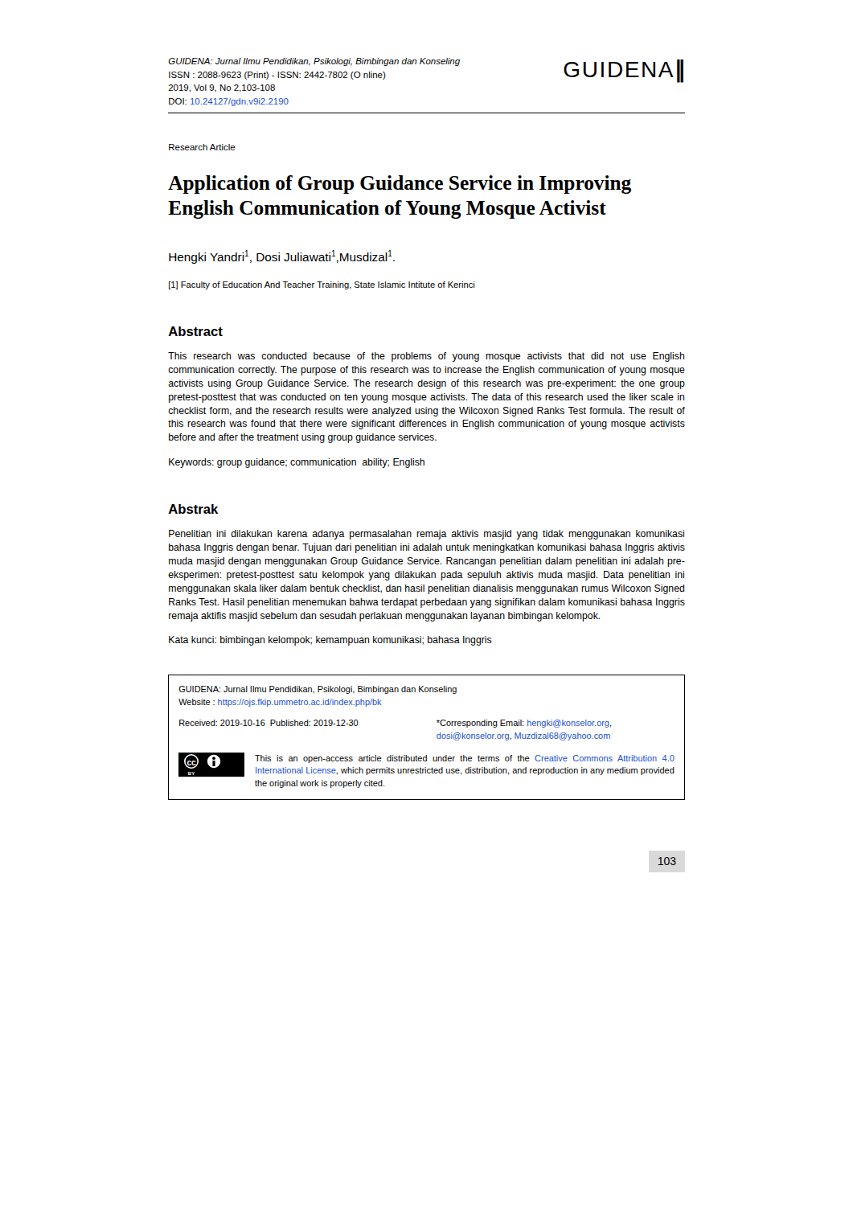GUIDENA: Jurnal Ilmu Pendidikan, Psikologi, Bimbingan dan Konseling
ISSN : 2088-9623 (Print) - ISSN: 2442-7802 (O nline)
2019, Vol 9, No 2,103-108
DOI: 10.24127/gdn.v9i2.2190
GUIDENA∥
Research Article
Application of Group Guidance Service in Improving English Communication of Young Mosque Activist
Hengki Yandri1, Dosi Juliawati1,Musdizal1.
[1] Faculty of Education And Teacher Training, State Islamic Intitute of Kerinci
Abstract
This research was conducted because of the problems of young mosque activists that did not use English communication correctly. The purpose of this research was to increase the English communication of young mosque activists using Group Guidance Service. The research design of this research was pre-experiment: the one group pretest-posttest that was conducted on ten young mosque activists. The data of this research used the liker scale in checklist form, and the research results were analyzed using the Wilcoxon Signed Ranks Test formula. The result of this research was found that there were significant differences in English communication of young mosque activists before and after the treatment using group guidance services.
Keywords: group guidance; communication ability; English
Abstrak
Penelitian ini dilakukan karena adanya permasalahan remaja aktivis masjid yang tidak menggunakan komunikasi bahasa Inggris dengan benar. Tujuan dari penelitian ini adalah untuk meningkatkan komunikasi bahasa Inggris aktivis muda masjid dengan menggunakan Group Guidance Service. Rancangan penelitian dalam penelitian ini adalah pre-eksperimen: pretest-posttest satu kelompok yang dilakukan pada sepuluh aktivis muda masjid. Data penelitian ini menggunakan skala liker dalam bentuk checklist, dan hasil penelitian dianalisis menggunakan rumus Wilcoxon Signed Ranks Test. Hasil penelitian menemukan bahwa terdapat perbedaan yang signifikan dalam komunikasi bahasa Inggris remaja aktifis masjid sebelum dan sesudah perlakuan menggunakan layanan bimbingan kelompok.
Kata kunci: bimbingan kelompok; kemampuan komunikasi; bahasa Inggris
GUIDENA: Jurnal Ilmu Pendidikan, Psikologi, Bimbingan dan Konseling
Website : https://ojs.fkip.ummetro.ac.id/index.php/bk
Received: 2019-10-16 Published: 2019-12-30
*Corresponding Email: hengki@konselor.org, dosi@konselor.org, Muzdizal68@yahoo.com
cc BY
This is an open-access article distributed under the terms of the Creative Commons Attribution 4.0 International License, which permits unrestricted use, distribution, and reproduction in any medium provided the original work is properly cited.
103